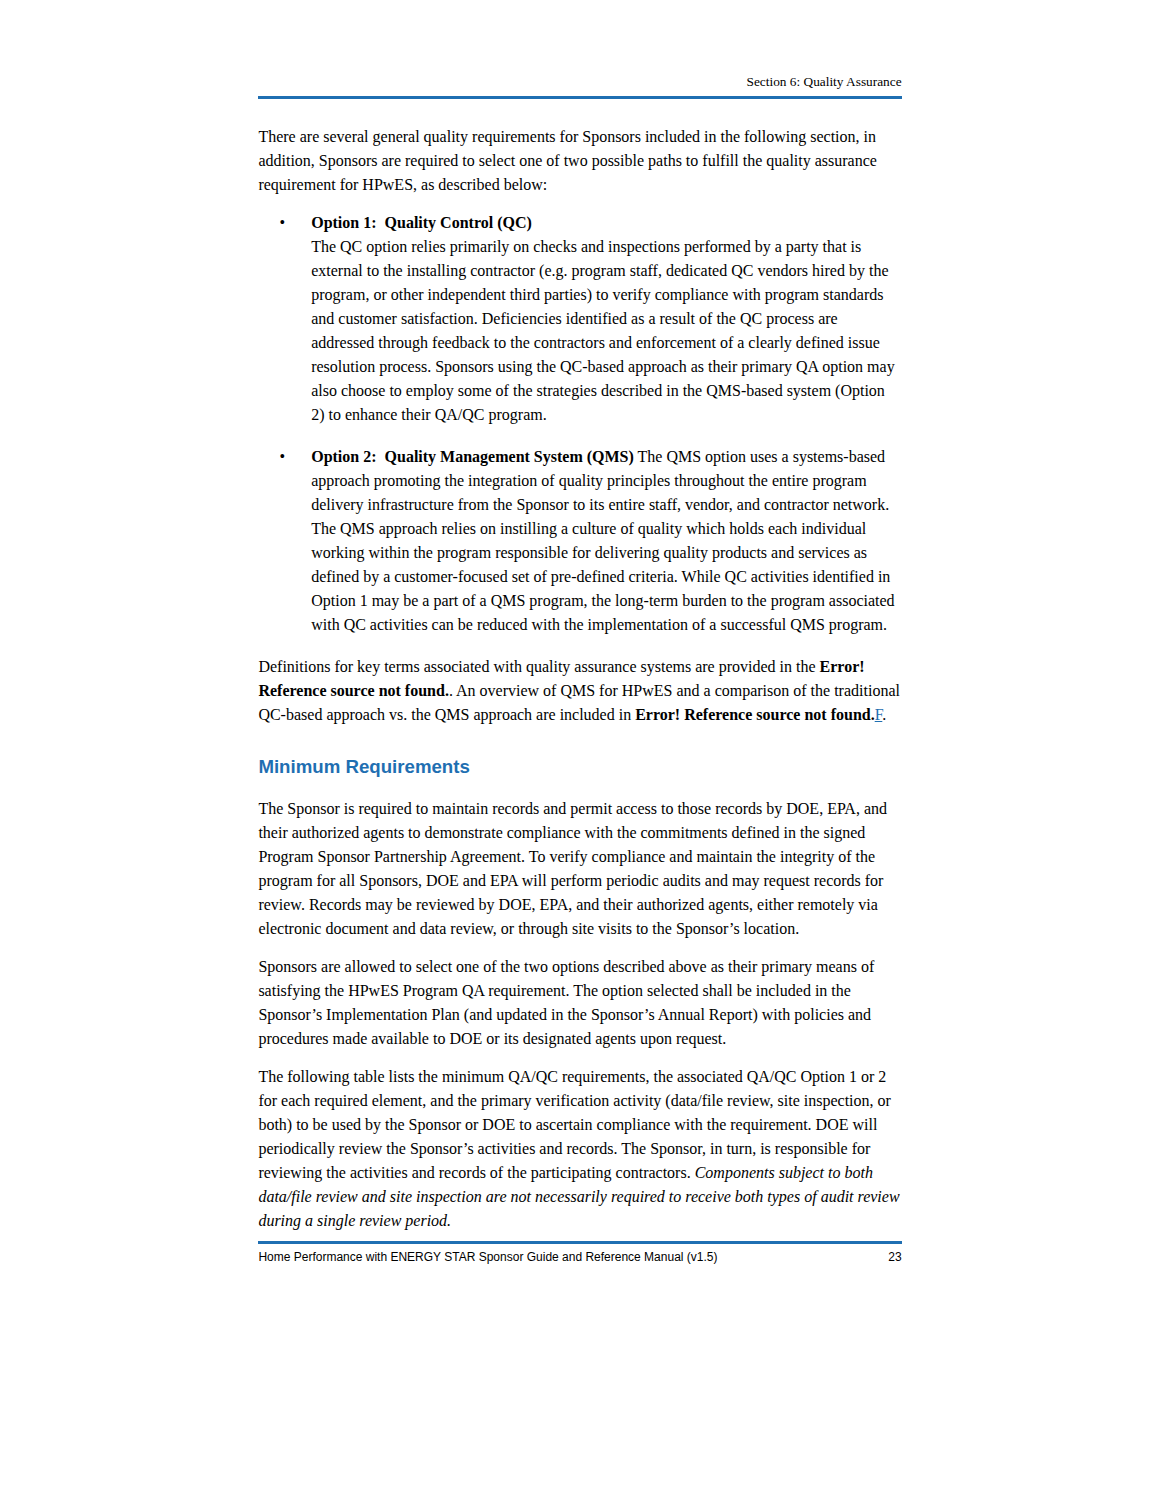Section 6: Quality Assurance
There are several general quality requirements for Sponsors included in the following section, in addition, Sponsors are required to select one of two possible paths to fulfill the quality assurance requirement for HPwES, as described below:
Option 1: Quality Control (QC)
The QC option relies primarily on checks and inspections performed by a party that is external to the installing contractor (e.g. program staff, dedicated QC vendors hired by the program, or other independent third parties) to verify compliance with program standards and customer satisfaction. Deficiencies identified as a result of the QC process are addressed through feedback to the contractors and enforcement of a clearly defined issue resolution process. Sponsors using the QC-based approach as their primary QA option may also choose to employ some of the strategies described in the QMS-based system (Option 2) to enhance their QA/QC program.
Option 2: Quality Management System (QMS) The QMS option uses a systems-based approach promoting the integration of quality principles throughout the entire program delivery infrastructure from the Sponsor to its entire staff, vendor, and contractor network. The QMS approach relies on instilling a culture of quality which holds each individual working within the program responsible for delivering quality products and services as defined by a customer-focused set of pre-defined criteria. While QC activities identified in Option 1 may be a part of a QMS program, the long-term burden to the program associated with QC activities can be reduced with the implementation of a successful QMS program.
Definitions for key terms associated with quality assurance systems are provided in the Error! Reference source not found.. An overview of QMS for HPwES and a comparison of the traditional QC-based approach vs. the QMS approach are included in Error! Reference source not found. F.
Minimum Requirements
The Sponsor is required to maintain records and permit access to those records by DOE, EPA, and their authorized agents to demonstrate compliance with the commitments defined in the signed Program Sponsor Partnership Agreement. To verify compliance and maintain the integrity of the program for all Sponsors, DOE and EPA will perform periodic audits and may request records for review. Records may be reviewed by DOE, EPA, and their authorized agents, either remotely via electronic document and data review, or through site visits to the Sponsor’s location.
Sponsors are allowed to select one of the two options described above as their primary means of satisfying the HPwES Program QA requirement. The option selected shall be included in the Sponsor’s Implementation Plan (and updated in the Sponsor’s Annual Report) with policies and procedures made available to DOE or its designated agents upon request.
The following table lists the minimum QA/QC requirements, the associated QA/QC Option 1 or 2 for each required element, and the primary verification activity (data/file review, site inspection, or both) to be used by the Sponsor or DOE to ascertain compliance with the requirement. DOE will periodically review the Sponsor’s activities and records. The Sponsor, in turn, is responsible for reviewing the activities and records of the participating contractors. Components subject to both data/file review and site inspection are not necessarily required to receive both types of audit review during a single review period.
Home Performance with ENERGY STAR Sponsor Guide and Reference Manual (v1.5) 23